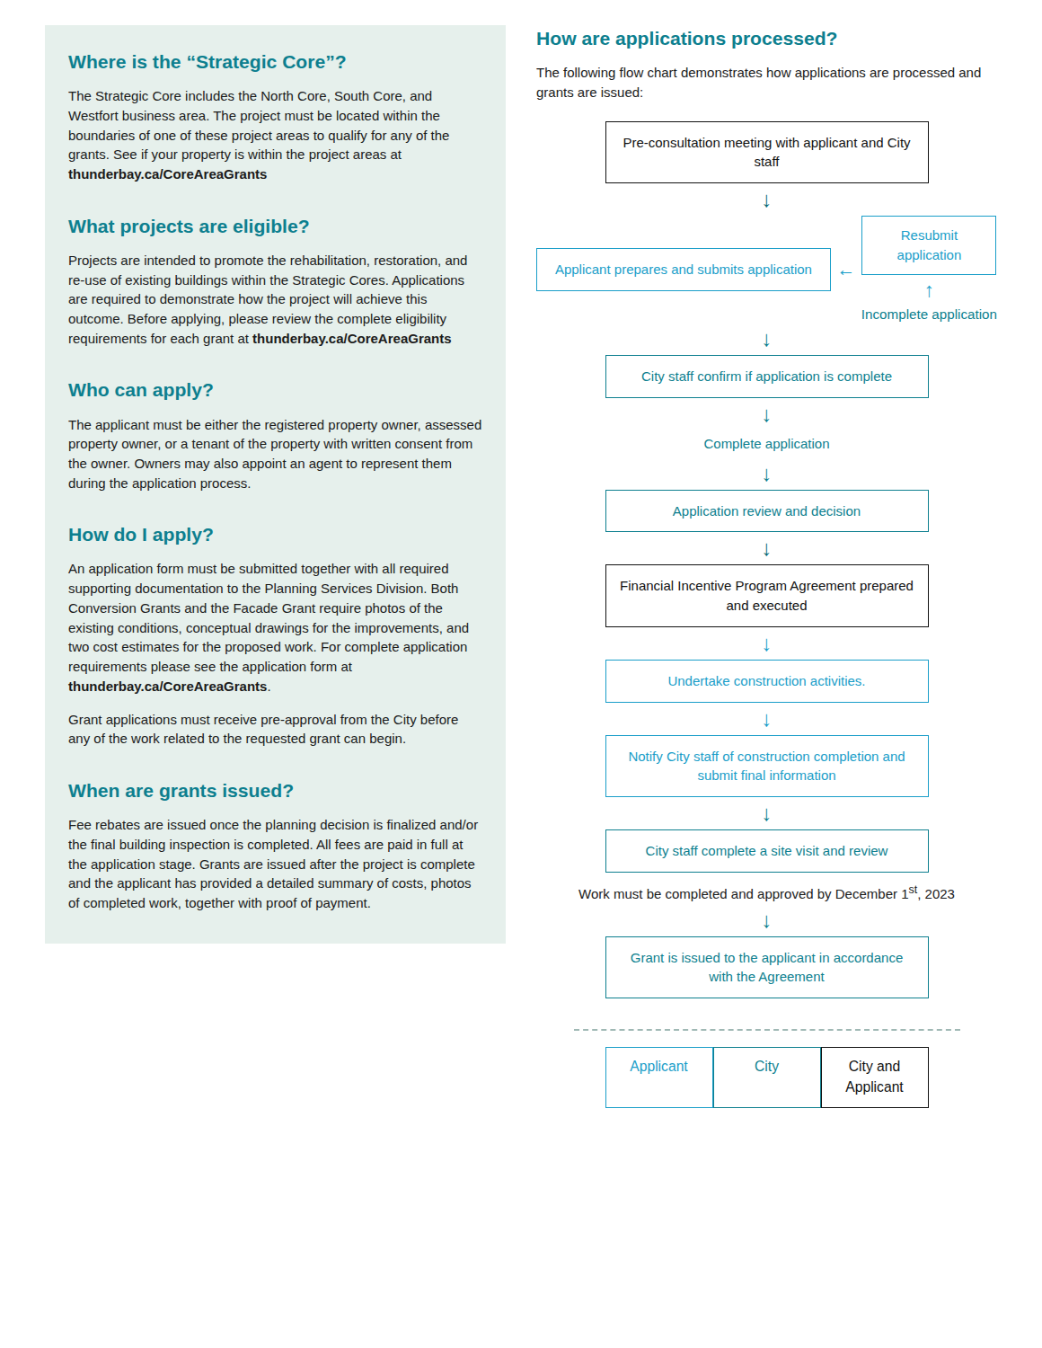Where is the “Strategic Core”?
The Strategic Core includes the North Core, South Core, and Westfort business area. The project must be located within the boundaries of one of these project areas to qualify for any of the grants. See if your property is within the project areas at thunderbay.ca/CoreAreaGrants
What projects are eligible?
Projects are intended to promote the rehabilitation, restoration, and re-use of existing buildings within the Strategic Cores. Applications are required to demonstrate how the project will achieve this outcome. Before applying, please review the complete eligibility requirements for each grant at thunderbay.ca/CoreAreaGrants
Who can apply?
The applicant must be either the registered property owner, assessed property owner, or a tenant of the property with written consent from the owner. Owners may also appoint an agent to represent them during the application process.
How do I apply?
An application form must be submitted together with all required supporting documentation to the Planning Services Division. Both Conversion Grants and the Facade Grant require photos of the existing conditions, conceptual drawings for the improvements, and two cost estimates for the proposed work. For complete application requirements please see the application form at thunderbay.ca/CoreAreaGrants.
Grant applications must receive pre-approval from the City before any of the work related to the requested grant can begin.
When are grants issued?
Fee rebates are issued once the planning decision is finalized and/or the final building inspection is completed. All fees are paid in full at the application stage. Grants are issued after the project is complete and the applicant has provided a detailed summary of costs, photos of completed work, together with proof of payment.
How are applications processed?
The following flow chart demonstrates how applications are processed and grants are issued:
Pre-consultation meeting with applicant and City staff
↓
Applicant prepares and submits application
←
Resubmit application
↑
Incomplete application
↓
City staff confirm if application is complete
↓
Complete application
↓
Application review and decision
↓
Financial Incentive Program Agreement prepared and executed
↓
Undertake construction activities.
↓
Notify City staff of construction completion and submit final information
↓
City staff complete a site visit and review
Work must be completed and approved by December 1st, 2023
↓
Grant is issued to the applicant in accordance with the Agreement
Applicant
City
City and Applicant